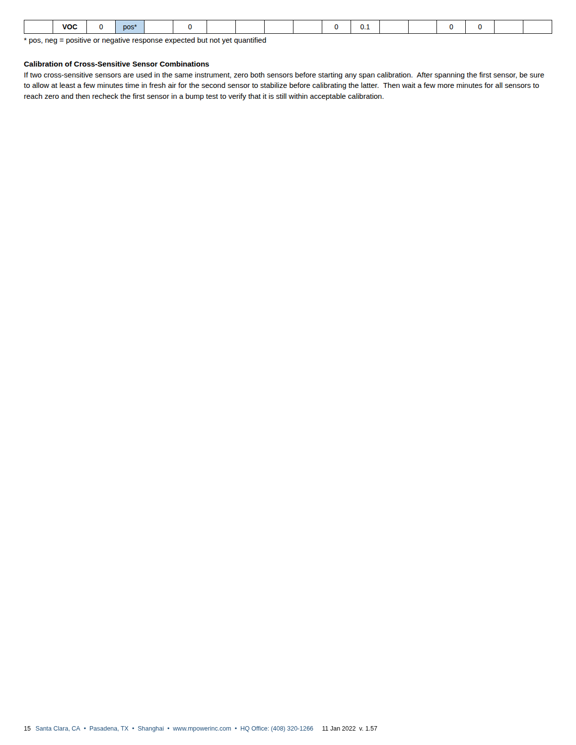| | VOC | 0 | pos* | | 0 | | | | | 0 | 0.1 | | | 0 | 0 | | |
* pos, neg = positive or negative response expected but not yet quantified
Calibration of Cross-Sensitive Sensor Combinations
If two cross-sensitive sensors are used in the same instrument, zero both sensors before starting any span calibration. After spanning the first sensor, be sure to allow at least a few minutes time in fresh air for the second sensor to stabilize before calibrating the latter. Then wait a few more minutes for all sensors to reach zero and then recheck the first sensor in a bump test to verify that it is still within acceptable calibration.
15 Santa Clara, CA • Pasadena, TX • Shanghai • www.mpowerinc.com • HQ Office: (408) 320-1266 11 Jan 2022 v. 1.57